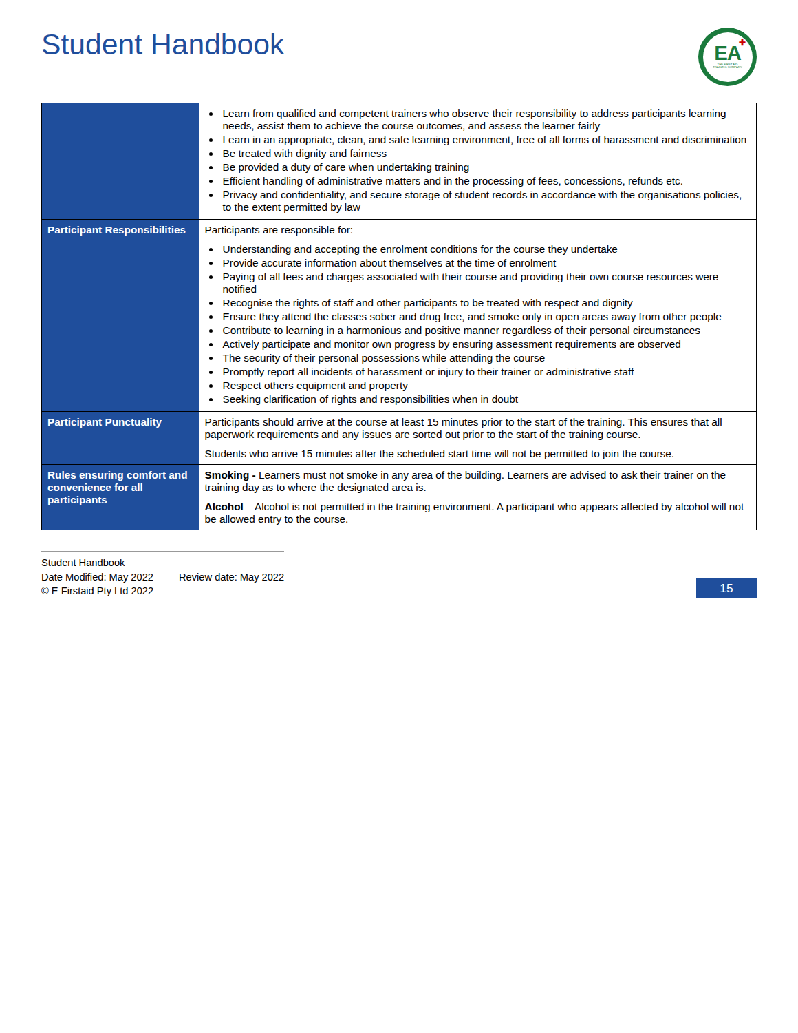Student Handbook
✚
EA
THE FIRST AID
TRAINING COMPANY
| | Learn from qualified and competent trainers who observe their responsibility to address participants learning needs, assist them to achieve the course outcomes, and assess the learner fairly Learn in an appropriate, clean, and safe learning environment, free of all forms of harassment and discrimination Be treated with dignity and fairness Be provided a duty of care when undertaking training Efficient handling of administrative matters and in the processing of fees, concessions, refunds etc. Privacy and confidentiality, and secure storage of student records in accordance with the organisations policies, to the extent permitted by law |
| Participant Responsibilities | Participants are responsible for: Understanding and accepting the enrolment conditions for the course they undertake Provide accurate information about themselves at the time of enrolment Paying of all fees and charges associated with their course and providing their own course resources were notified Recognise the rights of staff and other participants to be treated with respect and dignity Ensure they attend the classes sober and drug free, and smoke only in open areas away from other people Contribute to learning in a harmonious and positive manner regardless of their personal circumstances Actively participate and monitor own progress by ensuring assessment requirements are observed The security of their personal possessions while attending the course Promptly report all incidents of harassment or injury to their trainer or administrative staff Respect others equipment and property Seeking clarification of rights and responsibilities when in doubt |
| Participant Punctuality | Participants should arrive at the course at least 15 minutes prior to the start of the training. This ensures that all paperwork requirements and any issues are sorted out prior to the start of the training course. Students who arrive 15 minutes after the scheduled start time will not be permitted to join the course. |
| Rules ensuring comfort and convenience for all participants | Smoking - Learners must not smoke in any area of the building. Learners are advised to ask their trainer on the training day as to where the designated area is. Alcohol – Alcohol is not permitted in the training environment. A participant who appears affected by alcohol will not be allowed entry to the course. |
Student Handbook
Date Modified: May 2022 Review date: May 2022
© E Firstaid Pty Ltd 2022
15